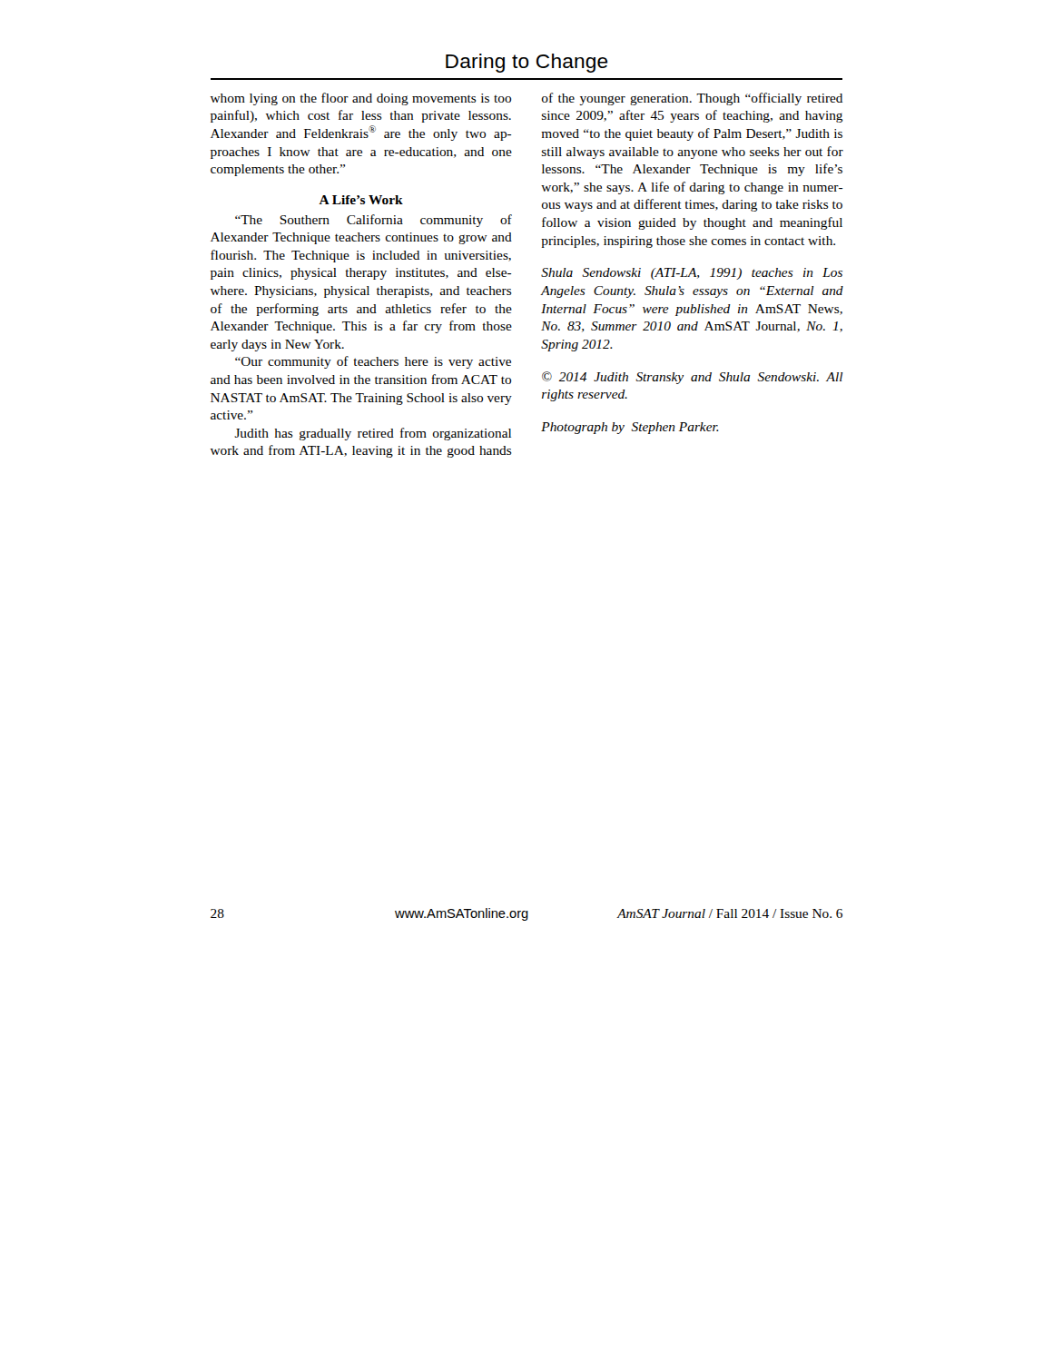Daring to Change
whom lying on the floor and doing movements is too painful), which cost far less than private lessons. Alexander and Feldenkrais® are the only two approaches I know that are a re-education, and one complements the other.”
A Life’s Work
“The Southern California community of Alexander Technique teachers continues to grow and flourish. The Technique is included in universities, pain clinics, physical therapy institutes, and elsewhere. Physicians, physical therapists, and teachers of the performing arts and athletics refer to the Alexander Technique. This is a far cry from those early days in New York.
“Our community of teachers here is very active and has been involved in the transition from ACAT to NASTAT to AmSAT. The Training School is also very active.”
Judith has gradually retired from organizational work and from ATI-LA, leaving it in the good hands of the younger generation. Though “officially retired since 2009,” after 45 years of teaching, and having moved “to the quiet beauty of Palm Desert,” Judith is still always available to anyone who seeks her out for lessons. “The Alexander Technique is my life’s work,” she says. A life of daring to change in numerous ways and at different times, daring to take risks to follow a vision guided by thought and meaningful principles, inspiring those she comes in contact with.
Shula Sendowski (ATI-LA, 1991) teaches in Los Angeles County. Shula’s essays on “External and Internal Focus” were published in AmSAT News, No. 83, Summer 2010 and AmSAT Journal, No. 1, Spring 2012.
© 2014 Judith Stransky and Shula Sendowski. All rights reserved.
Photograph by Stephen Parker.
28
www.AmSATonline.org
AmSAT Journal / Fall 2014 / Issue No. 6